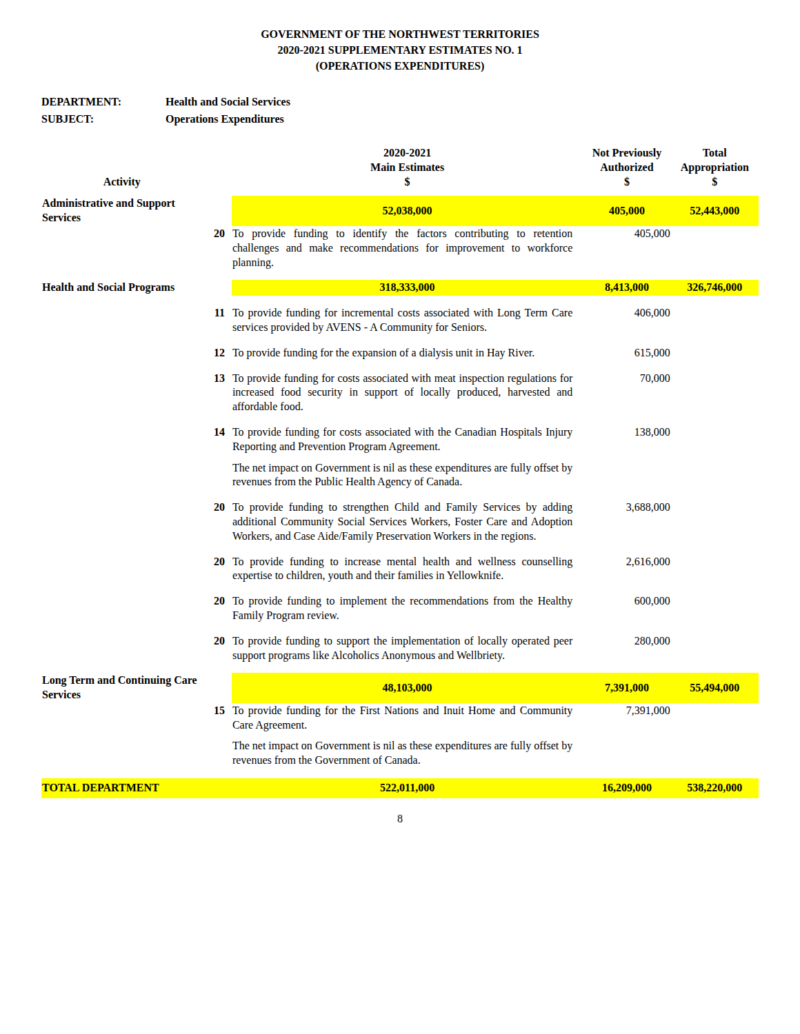GOVERNMENT OF THE NORTHWEST TERRITORIES
2020-2021 SUPPLEMENTARY ESTIMATES NO. 1
(OPERATIONS EXPENDITURES)
| DEPARTMENT: | Health and Social Services |
| SUBJECT: | Operations Expenditures |
| Activity | | 2020-2021 Main Estimates $ | Not Previously Authorized $ | Total Appropriation $ |
| --- | --- | --- | --- | --- |
| Administrative and Support Services | | 52,038,000 | 405,000 | 52,443,000 |
| | 20 | To provide funding to identify the factors contributing to retention challenges and make recommendations for improvement to workforce planning. | 405,000 | |
| Health and Social Programs | | 318,333,000 | 8,413,000 | 326,746,000 |
| | 11 | To provide funding for incremental costs associated with Long Term Care services provided by AVENS - A Community for Seniors. | 406,000 | |
| | 12 | To provide funding for the expansion of a dialysis unit in Hay River. | 615,000 | |
| | 13 | To provide funding for costs associated with meat inspection regulations for increased food security in support of locally produced, harvested and affordable food. | 70,000 | |
| | 14 | To provide funding for costs associated with the Canadian Hospitals Injury Reporting and Prevention Program Agreement. The net impact on Government is nil as these expenditures are fully offset by revenues from the Public Health Agency of Canada. | 138,000 | |
| | 20 | To provide funding to strengthen Child and Family Services by adding additional Community Social Services Workers, Foster Care and Adoption Workers, and Case Aide/Family Preservation Workers in the regions. | 3,688,000 | |
| | 20 | To provide funding to increase mental health and wellness counselling expertise to children, youth and their families in Yellowknife. | 2,616,000 | |
| | 20 | To provide funding to implement the recommendations from the Healthy Family Program review. | 600,000 | |
| | 20 | To provide funding to support the implementation of locally operated peer support programs like Alcoholics Anonymous and Wellbriety. | 280,000 | |
| Long Term and Continuing Care Services | | 48,103,000 | 7,391,000 | 55,494,000 |
| | 15 | To provide funding for the First Nations and Inuit Home and Community Care Agreement. The net impact on Government is nil as these expenditures are fully offset by revenues from the Government of Canada. | 7,391,000 | |
| TOTAL DEPARTMENT | | 522,011,000 | 16,209,000 | 538,220,000 |
8